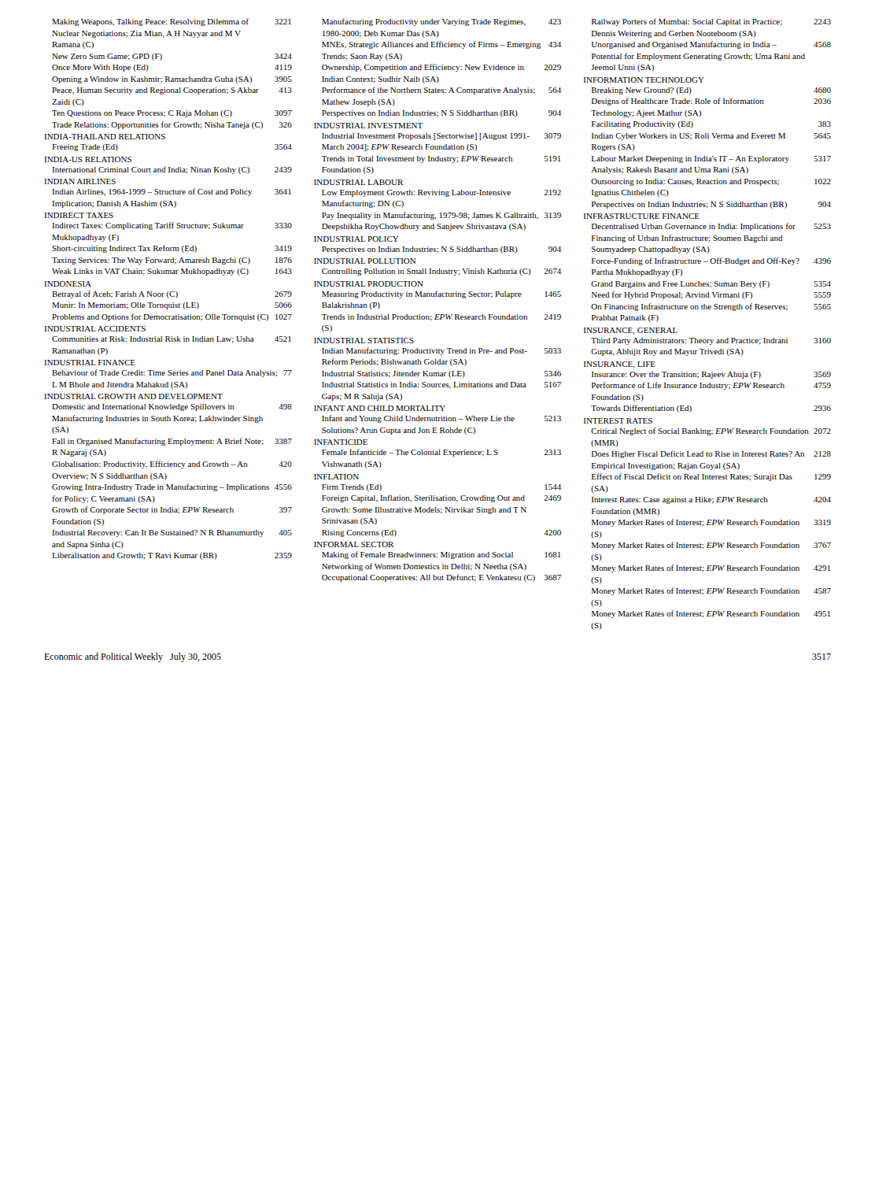Making Weapons, Talking Peace: Resolving Dilemma of Nuclear Negotiations; Zia Mian, A H Nayyar and M V Ramana (C) 3221
New Zero Sum Game; GPD (F) 3424
Once More With Hope (Ed) 4119
Opening a Window in Kashmir; Ramachandra Guha (SA) 3905
Peace, Human Security and Regional Cooperation; S Akbar Zaidi (C) 413
Ten Questions on Peace Process; C Raja Mohan (C) 3097
Trade Relations: Opportunities for Growth; Nisha Taneja (C) 326
INDIA-THAILAND RELATIONS
Freeing Trade (Ed) 3564
INDIA-US RELATIONS
International Criminal Court and India; Ninan Koshy (C) 2439
INDIAN AIRLINES
Indian Airlines, 1964-1999 – Structure of Cost and Policy Implication; Danish A Hashim (SA) 3641
INDIRECT TAXES
Indirect Taxes: Complicating Tariff Structure; Sukumar Mukhopadhyay (F) 3330
Short-circuiting Indirect Tax Reform (Ed) 3419
Taxing Services: The Way Forward; Amaresh Bagchi (C) 1876
Weak Links in VAT Chain; Sukumar Mukhopadhyay (C) 1643
INDONESIA
Betrayal of Aceh; Farish A Noor (C) 2679
Munir: In Memoriam; Olle Tornquist (LE) 5066
Problems and Options for Democratisation; Olle Tornquist (C) 1027
INDUSTRIAL ACCIDENTS
Communities at Risk: Industrial Risk in Indian Law; Usha Ramanathan (P) 4521
INDUSTRIAL FINANCE
Behaviour of Trade Credit: Time Series and Panel Data Analysis; L M Bhole and Jitendra Mahakud (SA) 77
INDUSTRIAL GROWTH AND DEVELOPMENT
Domestic and International Knowledge Spillovers in Manufacturing Industries in South Korea; Lakhwinder Singh (SA) 498
Fall in Organised Manufacturing Employment: A Brief Note; R Nagaraj (SA) 3387
Globalisation: Productivity, Efficiency and Growth – An Overview; N S Siddharthan (SA) 420
Growing Intra-Industry Trade in Manufacturing – Implications for Policy; C Veeramani (SA) 4556
Growth of Corporate Sector in India; EPW Research Foundation (S) 397
Industrial Recovery: Can It Be Sustained? N R Bhanumurthy and Sapna Sinha (C) 405
Liberalisation and Growth; T Ravi Kumar (BR) 2359
Manufacturing Productivity under Varying Trade Regimes, 1980-2000; Deb Kumar Das (SA) 423
MNEs, Strategic Alliances and Efficiency of Firms – Emerging Trends; Saon Ray (SA) 434
Ownership, Competition and Efficiency: New Evidence in Indian Context; Sudhir Naib (SA) 2029
Performance of the Northern States: A Comparative Analysis; Mathew Joseph (SA) 564
Perspectives on Indian Industries; N S Siddharthan (BR) 904
INDUSTRIAL INVESTMENT
Industrial Investment Proposals [Sectorwise] [August 1991-March 2004]; EPW Research Foundation (S) 3079
Trends in Total Investment by Industry; EPW Research Foundation (S) 5191
INDUSTRIAL LABOUR
Low Employment Growth: Reviving Labour-Intensive Manufacturing; DN (C) 2192
Pay Inequality in Manufacturing, 1979-98; James K Galbraith, Deepshikha RoyChowdhury and Sanjeev Shrivastava (SA) 3139
INDUSTRIAL POLICY
Perspectives on Indian Industries; N S Siddharthan (BR) 904
INDUSTRIAL POLLUTION
Controlling Pollution in Small Industry; Vinish Kathuria (C) 2674
INDUSTRIAL PRODUCTION
Measuring Productivity in Manufacturing Sector; Pulapre Balakrishnan (P) 1465
Trends in Industrial Production; EPW Research Foundation (S) 2419
INDUSTRIAL STATISTICS
Indian Manufacturing: Productivity Trend in Pre- and Post-Reform Periods; Bishwanath Goldar (SA) 5033
Industrial Statistics; Jitender Kumar (LE) 5346
Industrial Statistics in India: Sources, Limitations and Data Gaps; M R Saluja (SA) 5167
INFANT AND CHILD MORTALITY
Infant and Young Child Undernutrition – Where Lie the Solutions? Arun Gupta and Jon E Rohde (C) 5213
INFANTICIDE
Female Infanticide – The Colonial Experience; L S Vishwanath (SA) 2313
INFLATION
Firm Trends (Ed) 1544
Foreign Capital, Inflation, Sterilisation, Crowding Out and Growth: Some Illustrative Models; Nirvikar Singh and T N Srinivasan (SA) 2469
Rising Concerns (Ed) 4200
INFORMAL SECTOR
Making of Female Breadwinners: Migration and Social Networking of Women Domestics in Delhi; N Neetha (SA) 1681
Occupational Cooperatives: All but Defunct; E Venkatesu (C) 3687
Railway Porters of Mumbai: Social Capital in Practice; Dennis Weitering and Gerben Nooteboom (SA) 2243
Unorganised and Organised Manufacturing in India – Potential for Employment Generating Growth; Uma Rani and Jeemol Unni (SA) 4568
INFORMATION TECHNOLOGY
Breaking New Ground? (Ed) 4680
Designs of Healthcare Trade: Role of Information Technology; Ajeet Mathur (SA) 2036
Facilitating Productivity (Ed) 383
Indian Cyber Workers in US; Roli Verma and Everett M Rogers (SA) 5645
Labour Market Deepening in India's IT – An Exploratory Analysis; Rakesh Basant and Uma Rani (SA) 5317
Outsourcing to India: Causes, Reaction and Prospects; Ignatius Chithelen (C) 1022
Perspectives on Indian Industries; N S Siddharthan (BR) 904
INFRASTRUCTURE FINANCE
Decentralised Urban Governance in India: Implications for Financing of Urban Infrastructure; Soumen Bagchi and Soumyadeep Chattopadhyay (SA) 5253
Force-Funding of Infrastructure – Off-Budget and Off-Key? Partha Mukhopadhyay (F) 4396
Grand Bargains and Free Lunches; Suman Bery (F) 5354
Need for Hybrid Proposal; Arvind Virmani (F) 5559
On Financing Infrastructure on the Strength of Reserves; Prabhat Patnaik (F) 5565
INSURANCE, GENERAL
Third Party Administrators: Theory and Practice; Indrani Gupta, Abhijit Roy and Mayur Trivedi (SA) 3160
INSURANCE, LIFE
Insurance: Over the Transition; Rajeev Ahuja (F) 3569
Performance of Life Insurance Industry; EPW Research Foundation (S) 4759
Towards Differentiation (Ed) 2936
INTEREST RATES
Critical Neglect of Social Banking; EPW Research Foundation (MMR) 2072
Does Higher Fiscal Deficit Lead to Rise in Interest Rates? An Empirical Investigation; Rajan Goyal (SA) 2128
Effect of Fiscal Deficit on Real Interest Rates; Surajit Das (SA) 1299
Interest Rates: Case against a Hike; EPW Research Foundation (MMR) 4204
Money Market Rates of Interest; EPW Research Foundation (S) 3319
Money Market Rates of Interest; EPW Research Foundation (S) 3767
Money Market Rates of Interest; EPW Research Foundation (S) 4291
Money Market Rates of Interest; EPW Research Foundation (S) 4587
Money Market Rates of Interest; EPW Research Foundation (S) 4951
Economic and Political Weekly July 30, 2005 3517